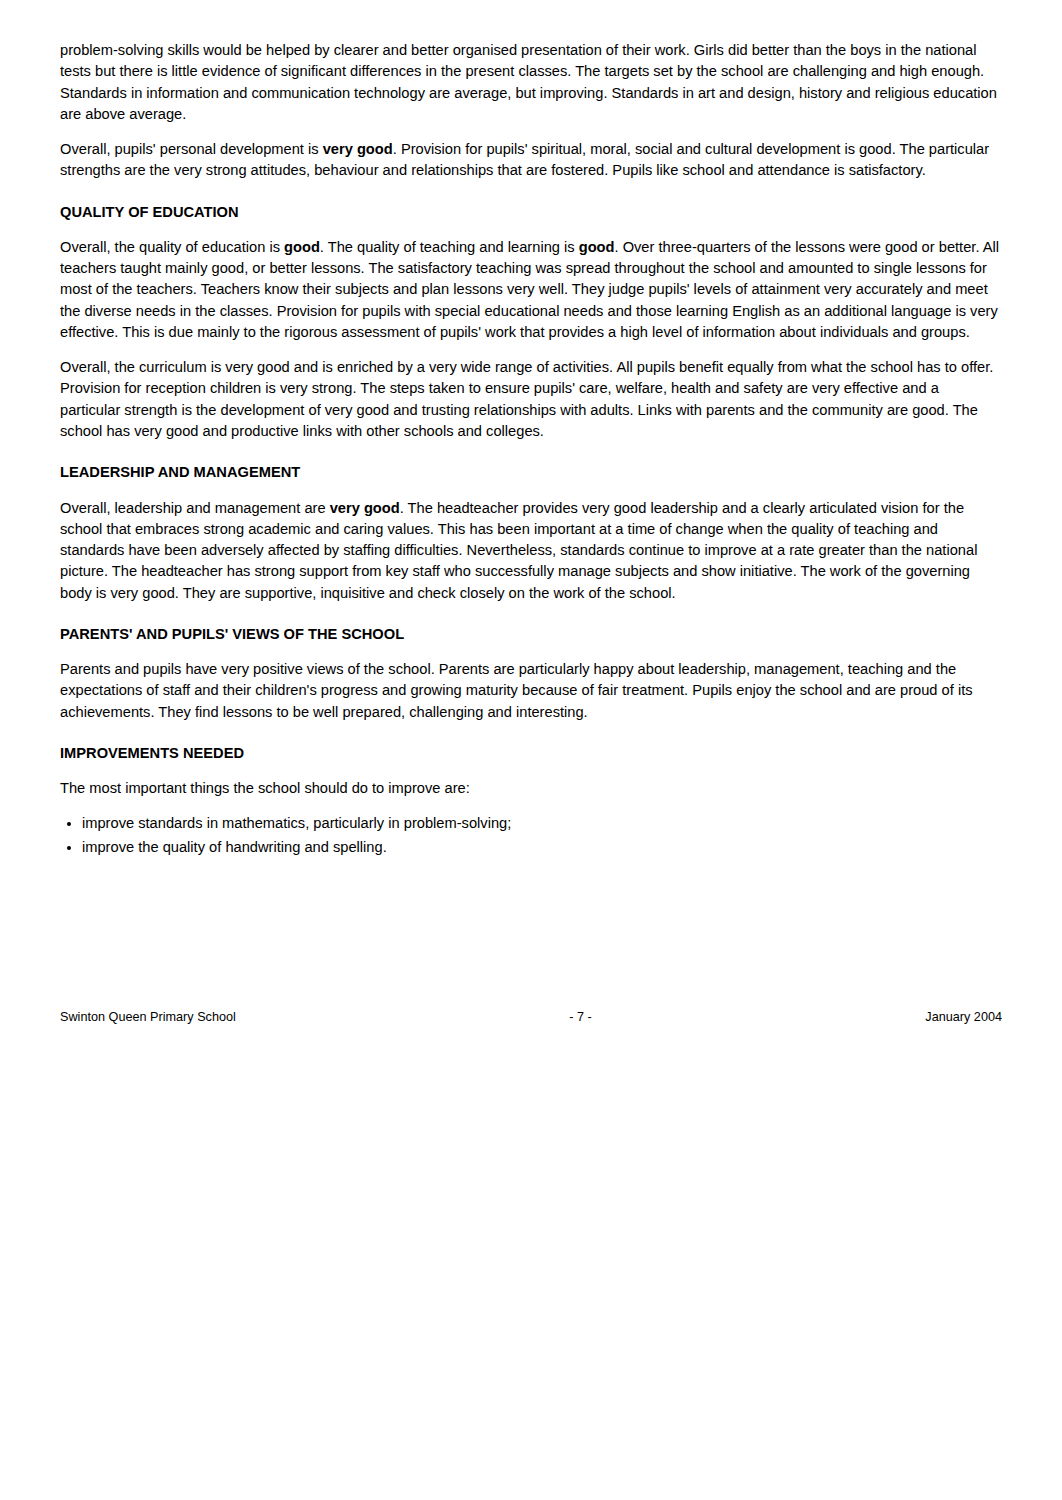problem-solving skills would be helped by clearer and better organised presentation of their work. Girls did better than the boys in the national tests but there is little evidence of significant differences in the present classes. The targets set by the school are challenging and high enough. Standards in information and communication technology are average, but improving. Standards in art and design, history and religious education are above average.
Overall, pupils' personal development is very good. Provision for pupils' spiritual, moral, social and cultural development is good. The particular strengths are the very strong attitudes, behaviour and relationships that are fostered. Pupils like school and attendance is satisfactory.
Quality of education
Overall, the quality of education is good. The quality of teaching and learning is good. Over three-quarters of the lessons were good or better. All teachers taught mainly good, or better lessons. The satisfactory teaching was spread throughout the school and amounted to single lessons for most of the teachers. Teachers know their subjects and plan lessons very well. They judge pupils' levels of attainment very accurately and meet the diverse needs in the classes. Provision for pupils with special educational needs and those learning English as an additional language is very effective. This is due mainly to the rigorous assessment of pupils' work that provides a high level of information about individuals and groups.
Overall, the curriculum is very good and is enriched by a very wide range of activities. All pupils benefit equally from what the school has to offer. Provision for reception children is very strong. The steps taken to ensure pupils' care, welfare, health and safety are very effective and a particular strength is the development of very good and trusting relationships with adults. Links with parents and the community are good. The school has very good and productive links with other schools and colleges.
Leadership and management
Overall, leadership and management are very good. The headteacher provides very good leadership and a clearly articulated vision for the school that embraces strong academic and caring values. This has been important at a time of change when the quality of teaching and standards have been adversely affected by staffing difficulties. Nevertheless, standards continue to improve at a rate greater than the national picture. The headteacher has strong support from key staff who successfully manage subjects and show initiative. The work of the governing body is very good. They are supportive, inquisitive and check closely on the work of the school.
Parents' and pupils' views of the school
Parents and pupils have very positive views of the school. Parents are particularly happy about leadership, management, teaching and the expectations of staff and their children's progress and growing maturity because of fair treatment. Pupils enjoy the school and are proud of its achievements. They find lessons to be well prepared, challenging and interesting.
Improvements needed
The most important things the school should do to improve are:
improve standards in mathematics, particularly in problem-solving;
improve the quality of handwriting and spelling.
Swinton Queen Primary School - 7 - January 2004